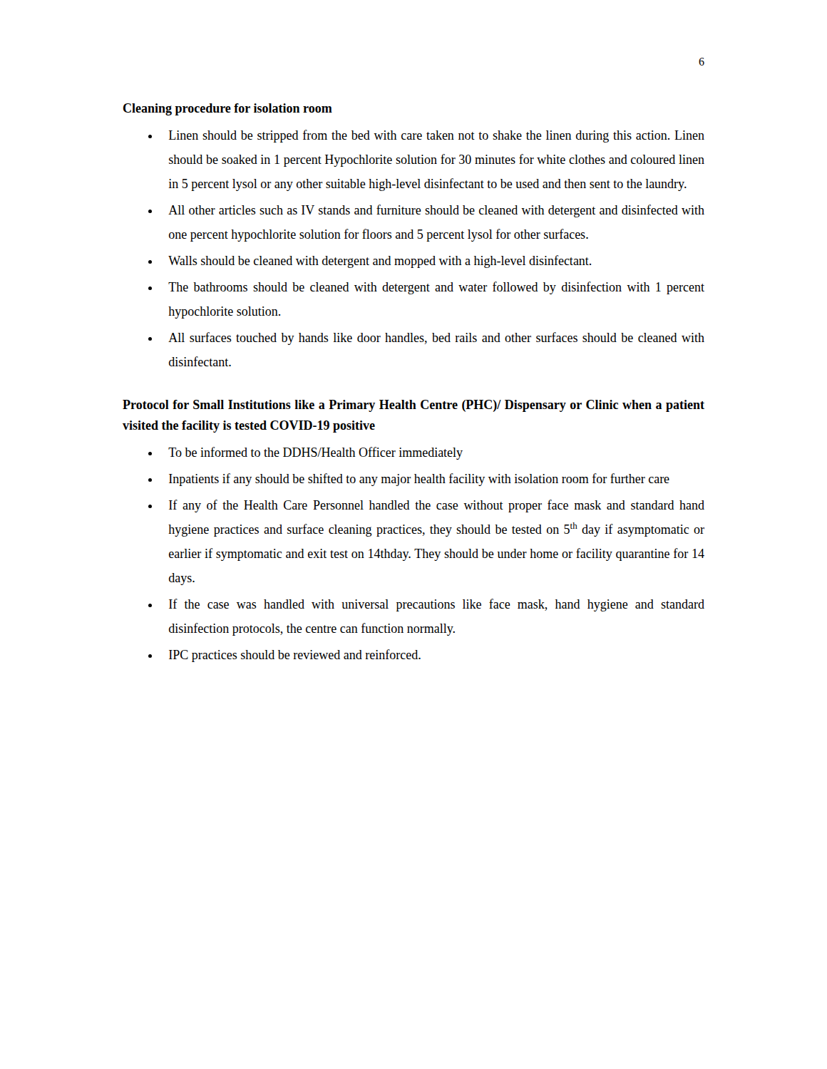6
Cleaning procedure for isolation room
Linen should be stripped from the bed with care taken not to shake the linen during this action. Linen should be soaked in 1 percent Hypochlorite solution for 30 minutes for white clothes and coloured linen in 5 percent lysol or any other suitable high-level disinfectant to be used and then sent to the laundry.
All other articles such as IV stands and furniture should be cleaned with detergent and disinfected with one percent hypochlorite solution for floors and 5 percent lysol for other surfaces.
Walls should be cleaned with detergent and mopped with a high-level disinfectant.
The bathrooms should be cleaned with detergent and water followed by disinfection with 1 percent hypochlorite solution.
All surfaces touched by hands like door handles, bed rails and other surfaces should be cleaned with disinfectant.
Protocol for Small Institutions like a Primary Health Centre (PHC)/ Dispensary or Clinic when a patient visited the facility is tested COVID-19 positive
To be informed to the DDHS/Health Officer immediately
Inpatients if any should be shifted to any major health facility with isolation room for further care
If any of the Health Care Personnel handled the case without proper face mask and standard hand hygiene practices and surface cleaning practices, they should be tested on 5th day if asymptomatic or earlier if symptomatic and exit test on 14thday. They should be under home or facility quarantine for 14 days.
If the case was handled with universal precautions like face mask, hand hygiene and standard disinfection protocols, the centre can function normally.
IPC practices should be reviewed and reinforced.